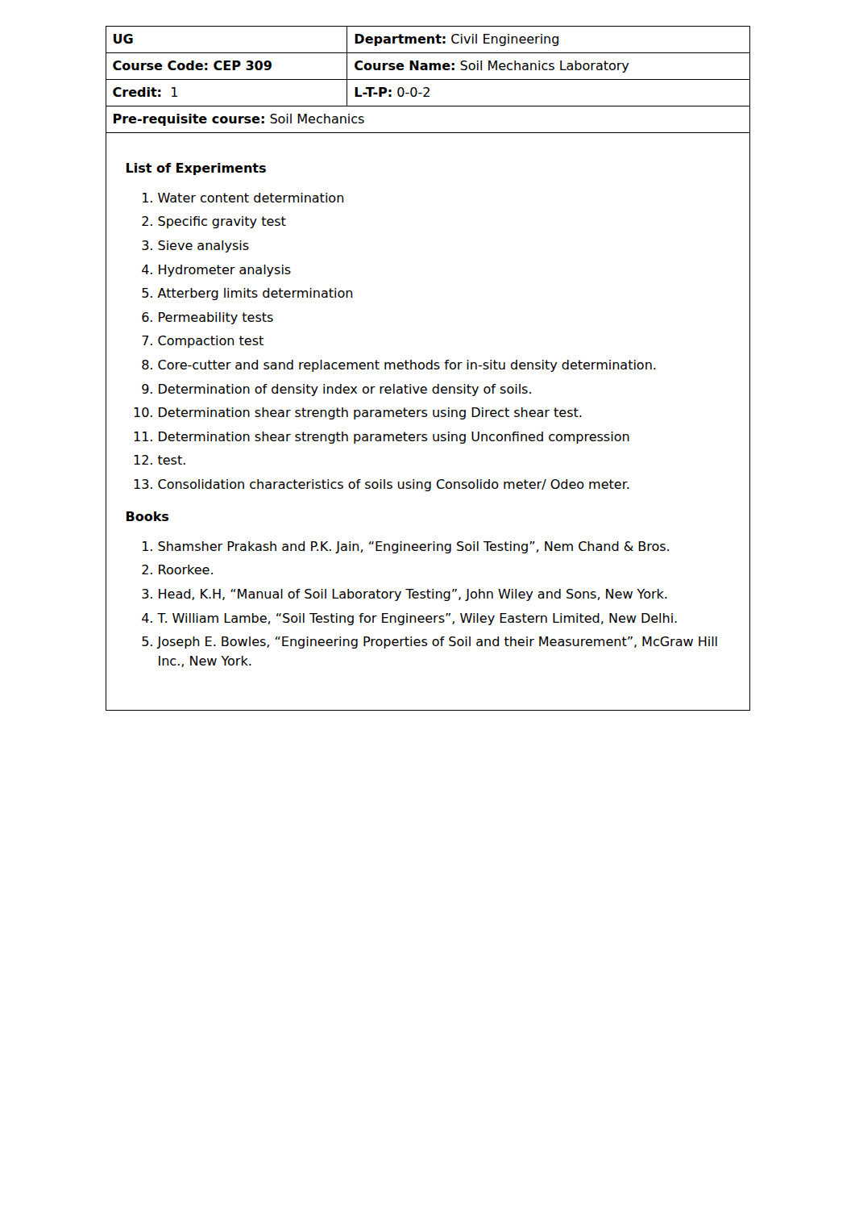| UG | Department: Civil Engineering |
| Course Code: CEP 309 | Course Name: Soil Mechanics Laboratory |
| Credit: 1 | L-T-P: 0-0-2 |
| Pre-requisite course: Soil Mechanics |
List of Experiments
Water content determination
Specific gravity test
Sieve analysis
Hydrometer analysis
Atterberg limits determination
Permeability tests
Compaction test
Core-cutter and sand replacement methods for in-situ density determination.
Determination of density index or relative density of soils.
Determination shear strength parameters using Direct shear test.
Determination shear strength parameters using Unconfined compression
test.
Consolidation characteristics of soils using Consolido meter/ Odeo meter.
Books
Shamsher Prakash and P.K. Jain, “Engineering Soil Testing”, Nem Chand & Bros.
Roorkee.
Head, K.H, “Manual of Soil Laboratory Testing”, John Wiley and Sons, New York.
T. William Lambe, “Soil Testing for Engineers”, Wiley Eastern Limited, New Delhi.
Joseph E. Bowles, “Engineering Properties of Soil and their Measurement”, McGraw Hill Inc., New York.